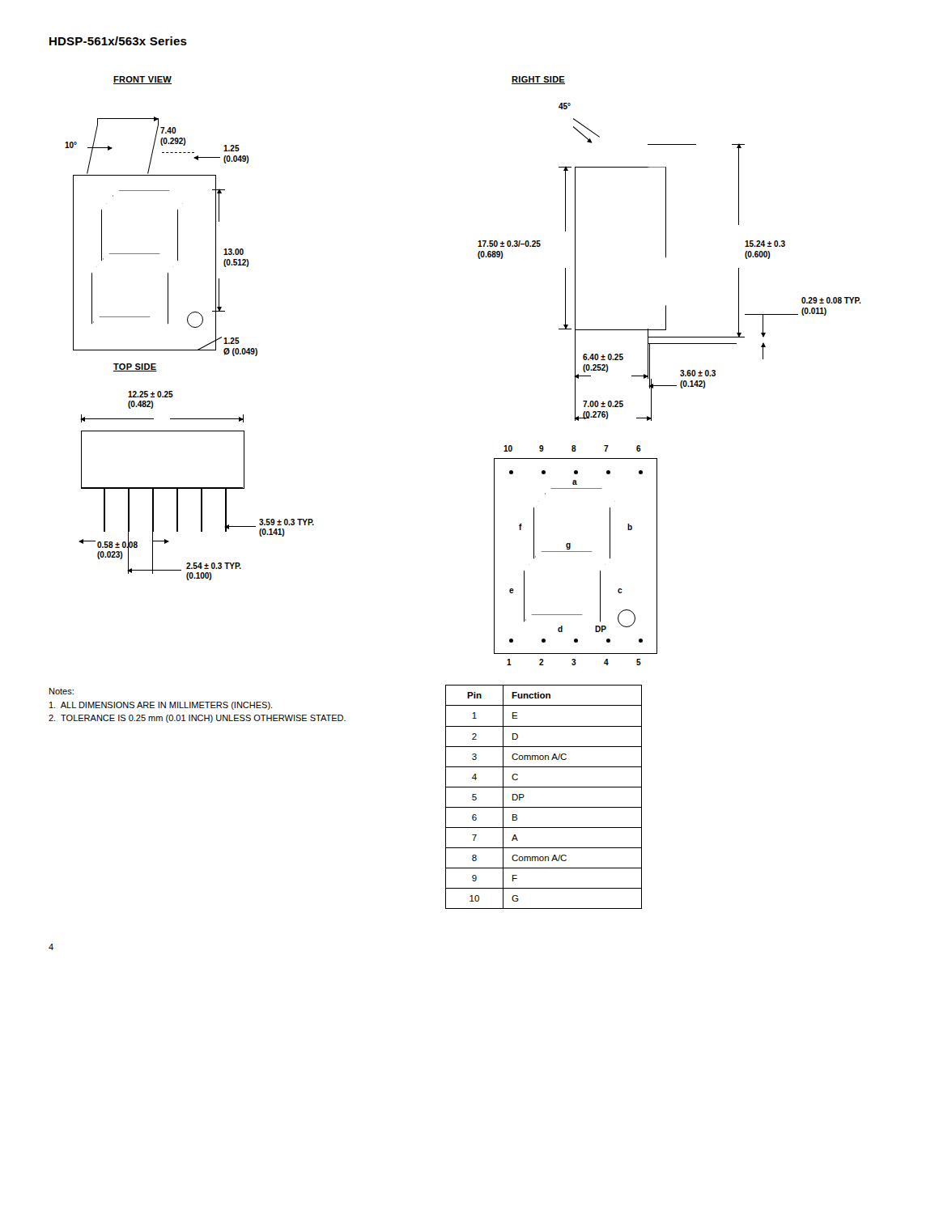HDSP-561x/563x Series
FRONT VIEW RIGHT SIDE
7.40
(0.292)
10°
1.25
(0.049)
13.00
(0.512)
1.25
Ø (0.049)
TOP SIDE
12.25 ± 0.25
(0.482)
3.59 ± 0.3 TYP.
(0.141)
0.58 ± 0.08
(0.023)
2.54 ± 0.3 TYP.
(0.100)
45°
17.50 ± 0.3/–0.25
(0.689)
15.24 ± 0.3
(0.600)
0.29 ± 0.08 TYP.
(0.011)
6.40 ± 0.25
(0.252)
3.60 ± 0.3
(0.142)
7.00 ± 0.25
(0.276)
a
f
b
g
e
c
d
DP
10
9
8
7
6
1
2
3
4
5
Notes:
1. ALL DIMENSIONS ARE IN MILLIMETERS (INCHES).
2. TOLERANCE IS 0.25 mm (0.01 INCH) UNLESS OTHERWISE STATED.
| Pin | Function |
| --- | --- |
| 1 | E |
| 2 | D |
| 3 | Common A/C |
| 4 | C |
| 5 | DP |
| 6 | B |
| 7 | A |
| 8 | Common A/C |
| 9 | F |
| 10 | G |
4